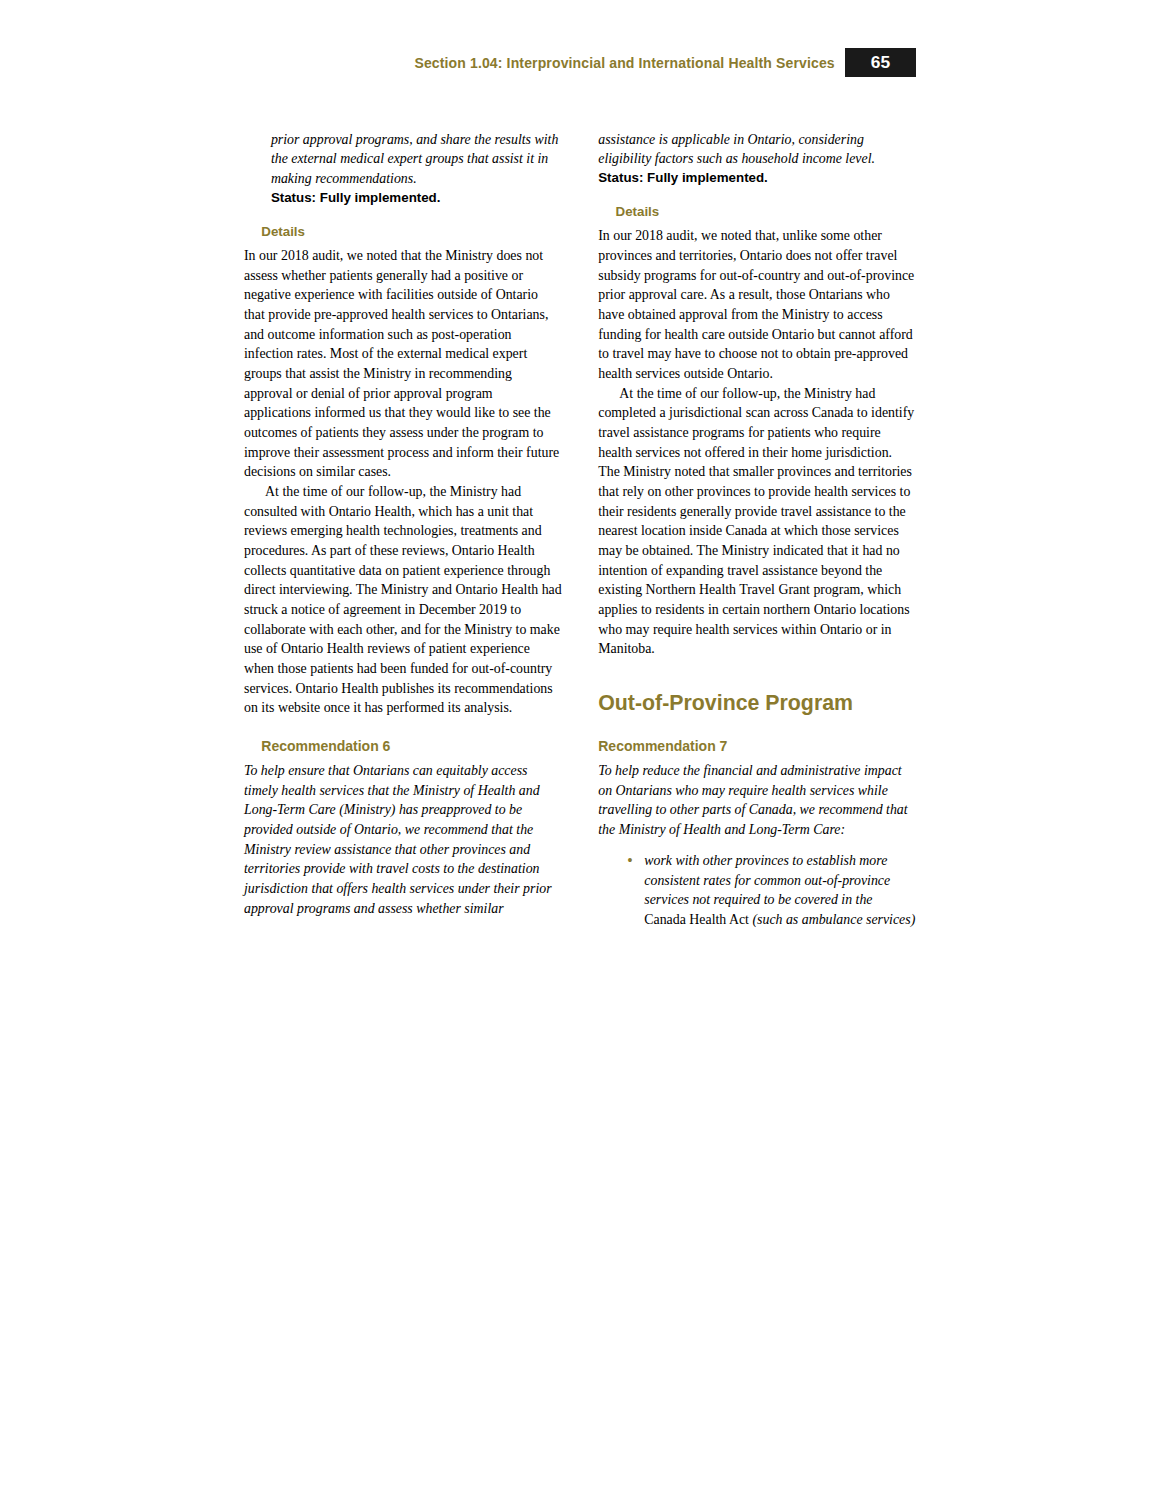Section 1.04: Interprovincial and International Health Services 65
prior approval programs, and share the results with the external medical expert groups that assist it in making recommendations.
Status: Fully implemented.
Details
In our 2018 audit, we noted that the Ministry does not assess whether patients generally had a positive or negative experience with facilities outside of Ontario that provide pre-approved health services to Ontarians, and outcome information such as post-operation infection rates. Most of the external medical expert groups that assist the Ministry in recommending approval or denial of prior approval program applications informed us that they would like to see the outcomes of patients they assess under the program to improve their assessment process and inform their future decisions on similar cases.
At the time of our follow-up, the Ministry had consulted with Ontario Health, which has a unit that reviews emerging health technologies, treatments and procedures. As part of these reviews, Ontario Health collects quantitative data on patient experience through direct interviewing. The Ministry and Ontario Health had struck a notice of agreement in December 2019 to collaborate with each other, and for the Ministry to make use of Ontario Health reviews of patient experience when those patients had been funded for out-of-country services. Ontario Health publishes its recommendations on its website once it has performed its analysis.
Recommendation 6
To help ensure that Ontarians can equitably access timely health services that the Ministry of Health and Long-Term Care (Ministry) has preapproved to be provided outside of Ontario, we recommend that the Ministry review assistance that other provinces and territories provide with travel costs to the destination jurisdiction that offers health services under their prior approval programs and assess whether similar
assistance is applicable in Ontario, considering eligibility factors such as household income level.
Status: Fully implemented.
Details
In our 2018 audit, we noted that, unlike some other provinces and territories, Ontario does not offer travel subsidy programs for out-of-country and out-of-province prior approval care. As a result, those Ontarians who have obtained approval from the Ministry to access funding for health care outside Ontario but cannot afford to travel may have to choose not to obtain pre-approved health services outside Ontario.
At the time of our follow-up, the Ministry had completed a jurisdictional scan across Canada to identify travel assistance programs for patients who require health services not offered in their home jurisdiction. The Ministry noted that smaller provinces and territories that rely on other provinces to provide health services to their residents generally provide travel assistance to the nearest location inside Canada at which those services may be obtained. The Ministry indicated that it had no intention of expanding travel assistance beyond the existing Northern Health Travel Grant program, which applies to residents in certain northern Ontario locations who may require health services within Ontario or in Manitoba.
Out-of-Province Program
Recommendation 7
To help reduce the financial and administrative impact on Ontarians who may require health services while travelling to other parts of Canada, we recommend that the Ministry of Health and Long-Term Care:
work with other provinces to establish more consistent rates for common out-of-province services not required to be covered in the Canada Health Act (such as ambulance services)